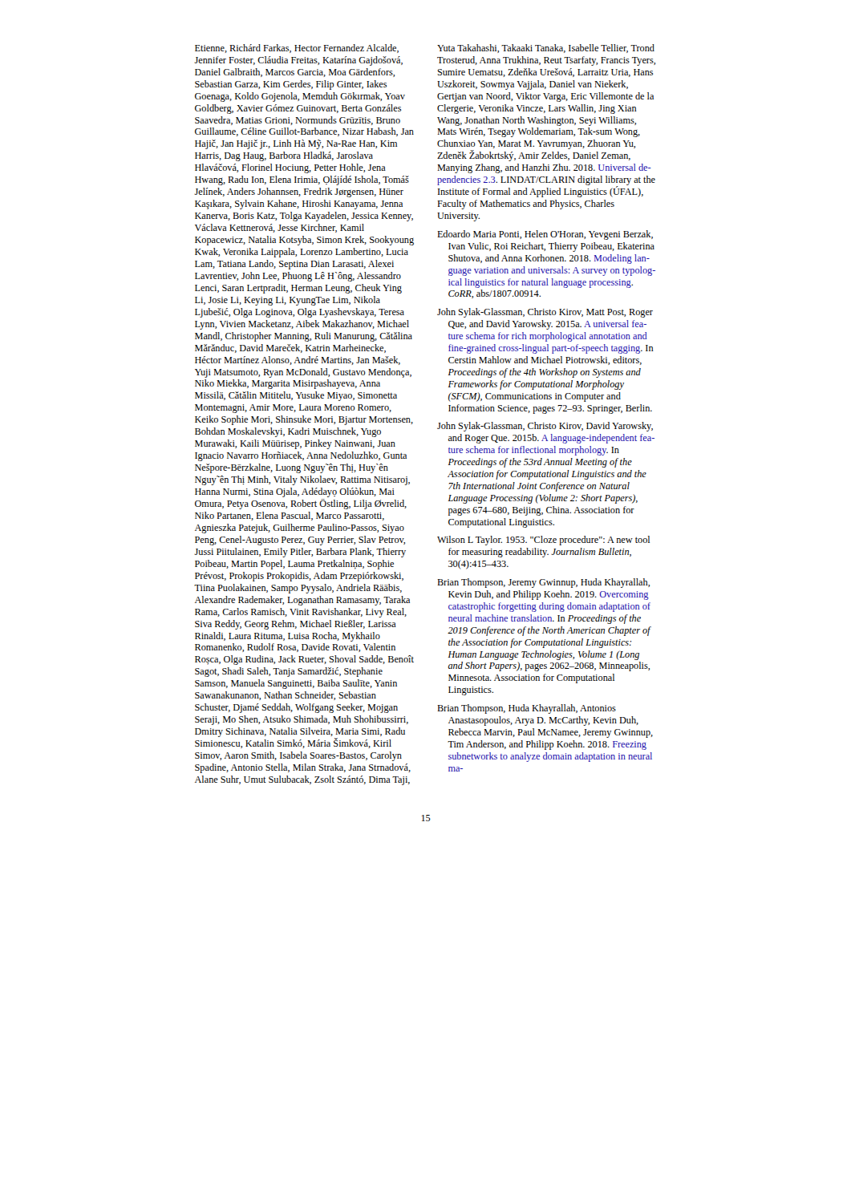Etienne, Richárd Farkas, Hector Fernandez Alcalde, Jennifer Foster, Cláudia Freitas, Katarína Gajdošová, Daniel Galbraith, Marcos Garcia, Moa Gärdenfors, Sebastian Garza, Kim Gerdes, Filip Ginter, Iakes Goenaga, Koldo Gojenola, Memduh Gökırmak, Yoav Goldberg, Xavier Gómez Guinovart, Berta Gonzáles Saavedra, Matias Grioni, Normunds Grūzītis, Bruno Guillaume, Céline Guillot-Barbance, Nizar Habash, Jan Hajič, Jan Hajič jr., Linh Hà Mỹ, Na-Rae Han, Kim Harris, Dag Haug, Barbora Hladká, Jaroslava Hlaváčová, Florinel Hociung, Petter Hohle, Jena Hwang, Radu Ion, Elena Irimia, Ọlájídé Ishola, Tomáš Jelínek, Anders Johannsen, Fredrik Jørgensen, Hüner Kaşıkara, Sylvain Kahane, Hiroshi Kanayama, Jenna Kanerva, Boris Katz, Tolga Kayadelen, Jessica Kenney, Václava Kettnerová, Jesse Kirchner, Kamil Kopacewicz, Natalia Kotsyba, Simon Krek, Sookyoung Kwak, Veronika Laippala, Lorenzo Lambertino, Lucia Lam, Tatiana Lando, Septina Dian Larasati, Alexei Lavrentiev, John Lee, Phuong Lê H`ông, Alessandro Lenci, Saran Lertpradit, Herman Leung, Cheuk Ying Li, Josie Li, Keying Li, KyungTae Lim, Nikola Ljubešić, Olga Loginova, Olga Lyashevskaya, Teresa Lynn, Vivien Macketanz, Aibek Makazhanov, Michael Mandl, Christopher Manning, Ruli Manurung, Cătălina Mărănduc, David Mareček, Katrin Marheinecke, Héctor Martínez Alonso, André Martins, Jan Mašek, Yuji Matsumoto, Ryan McDonald, Gustavo Mendonça, Niko Miekka, Margarita Misirpashayeva, Anna Missilä, Cătălin Mititelu, Yusuke Miyao, Simonetta Montemagni, Amir More, Laura Moreno Romero, Keiko Sophie Mori, Shinsuke Mori, Bjartur Mortensen, Bohdan Moskalevskyi, Kadri Muischnek, Yugo Murawaki, Kaili Müürisep, Pinkey Nainwani, Juan Ignacio Navarro Horñiacek, Anna Nedoluzhko, Gunta Nešpore-Bērzkalne, Luong Nguy˜ên Thị, Huy`ên Nguy˜ên Thị Minh, Vitaly Nikolaev, Rattima Nitisaroj, Hanna Nurmi, Stina Ojala, Adédayọ Olúòkun, Mai Omura, Petya Osenova, Robert Östling, Lilja Øvrelid, Niko Partanen, Elena Pascual, Marco Passarotti, Agnieszka Patejuk, Guilherme Paulino-Passos, Siyao Peng, Cenel-Augusto Perez, Guy Perrier, Slav Petrov, Jussi Piitulainen, Emily Pitler, Barbara Plank, Thierry Poibeau, Martin Popel, Lauma Pretkalniņa, Sophie Prévost, Prokopis Prokopidis, Adam Przepiórkowski, Tiina Puolakainen, Sampo Pyysalo, Andriela Rääbis, Alexandre Rademaker, Loganathan Ramasamy, Taraka Rama, Carlos Ramisch, Vinit Ravishankar, Livy Real, Siva Reddy, Georg Rehm, Michael Rießler, Larissa Rinaldi, Laura Rituma, Luisa Rocha, Mykhailo Romanenko, Rudolf Rosa, Davide Rovati, Valentin Roșca, Olga Rudina, Jack Rueter, Shoval Sadde, Benoît Sagot, Shadi Saleh, Tanja Samardžić, Stephanie Samson, Manuela Sanguinetti, Baiba Saulīte, Yanin Sawanakunanon, Nathan Schneider, Sebastian Schuster, Djamé Seddah, Wolfgang Seeker, Mojgan Seraji, Mo Shen, Atsuko Shimada, Muh Shohibussirri, Dmitry Sichinava, Natalia Silveira, Maria Simi, Radu Simionescu, Katalin Simkó, Mária Šimková, Kiril Simov, Aaron Smith, Isabela Soares-Bastos, Carolyn Spadine, Antonio Stella, Milan Straka, Jana Strnadová, Alane Suhr, Umut Sulubacak, Zsolt Szántó, Dima Taji, Yuta Takahashi, Takaaki Tanaka, Isabelle Tellier, Trond Trosterud, Anna Trukhina, Reut Tsarfaty, Francis Tyers, Sumire Uematsu, Zdeňka Urešová, Larraitz Uria, Hans Uszkoreit, Sowmya Vajjala, Daniel van Niekerk, Gertjan van Noord, Viktor Varga, Eric Villemonte de la Clergerie, Veronika Vincze, Lars Wallin, Jing Xian Wang, Jonathan North Washington, Seyi Williams, Mats Wirén, Tsegay Woldemariam, Tak-sum Wong, Chunxiao Yan, Marat M. Yavrumyan, Zhuoran Yu, Zdeněk Žabokrtský, Amir Zeldes, Daniel Zeman, Manying Zhang, and Hanzhi Zhu. 2018. Universal dependencies 2.3. LINDAT/CLARIN digital library at the Institute of Formal and Applied Linguistics (ÚFAL), Faculty of Mathematics and Physics, Charles University.
Edoardo Maria Ponti, Helen O'Horan, Yevgeni Berzak, Ivan Vulic, Roi Reichart, Thierry Poibeau, Ekaterina Shutova, and Anna Korhonen. 2018. Modeling language variation and universals: A survey on typological linguistics for natural language processing. CoRR, abs/1807.00914.
John Sylak-Glassman, Christo Kirov, Matt Post, Roger Que, and David Yarowsky. 2015a. A universal feature schema for rich morphological annotation and fine-grained cross-lingual part-of-speech tagging. In Cerstin Mahlow and Michael Piotrowski, editors, Proceedings of the 4th Workshop on Systems and Frameworks for Computational Morphology (SFCM), Communications in Computer and Information Science, pages 72–93. Springer, Berlin.
John Sylak-Glassman, Christo Kirov, David Yarowsky, and Roger Que. 2015b. A language-independent feature schema for inflectional morphology. In Proceedings of the 53rd Annual Meeting of the Association for Computational Linguistics and the 7th International Joint Conference on Natural Language Processing (Volume 2: Short Papers), pages 674–680, Beijing, China. Association for Computational Linguistics.
Wilson L Taylor. 1953. "Cloze procedure": A new tool for measuring readability. Journalism Bulletin, 30(4):415–433.
Brian Thompson, Jeremy Gwinnup, Huda Khayrallah, Kevin Duh, and Philipp Koehn. 2019. Overcoming catastrophic forgetting during domain adaptation of neural machine translation. In Proceedings of the 2019 Conference of the North American Chapter of the Association for Computational Linguistics: Human Language Technologies, Volume 1 (Long and Short Papers), pages 2062–2068, Minneapolis, Minnesota. Association for Computational Linguistics.
Brian Thompson, Huda Khayrallah, Antonios Anastasopoulos, Arya D. McCarthy, Kevin Duh, Rebecca Marvin, Paul McNamee, Jeremy Gwinnup, Tim Anderson, and Philipp Koehn. 2018. Freezing subnetworks to analyze domain adaptation in neural ma-
15